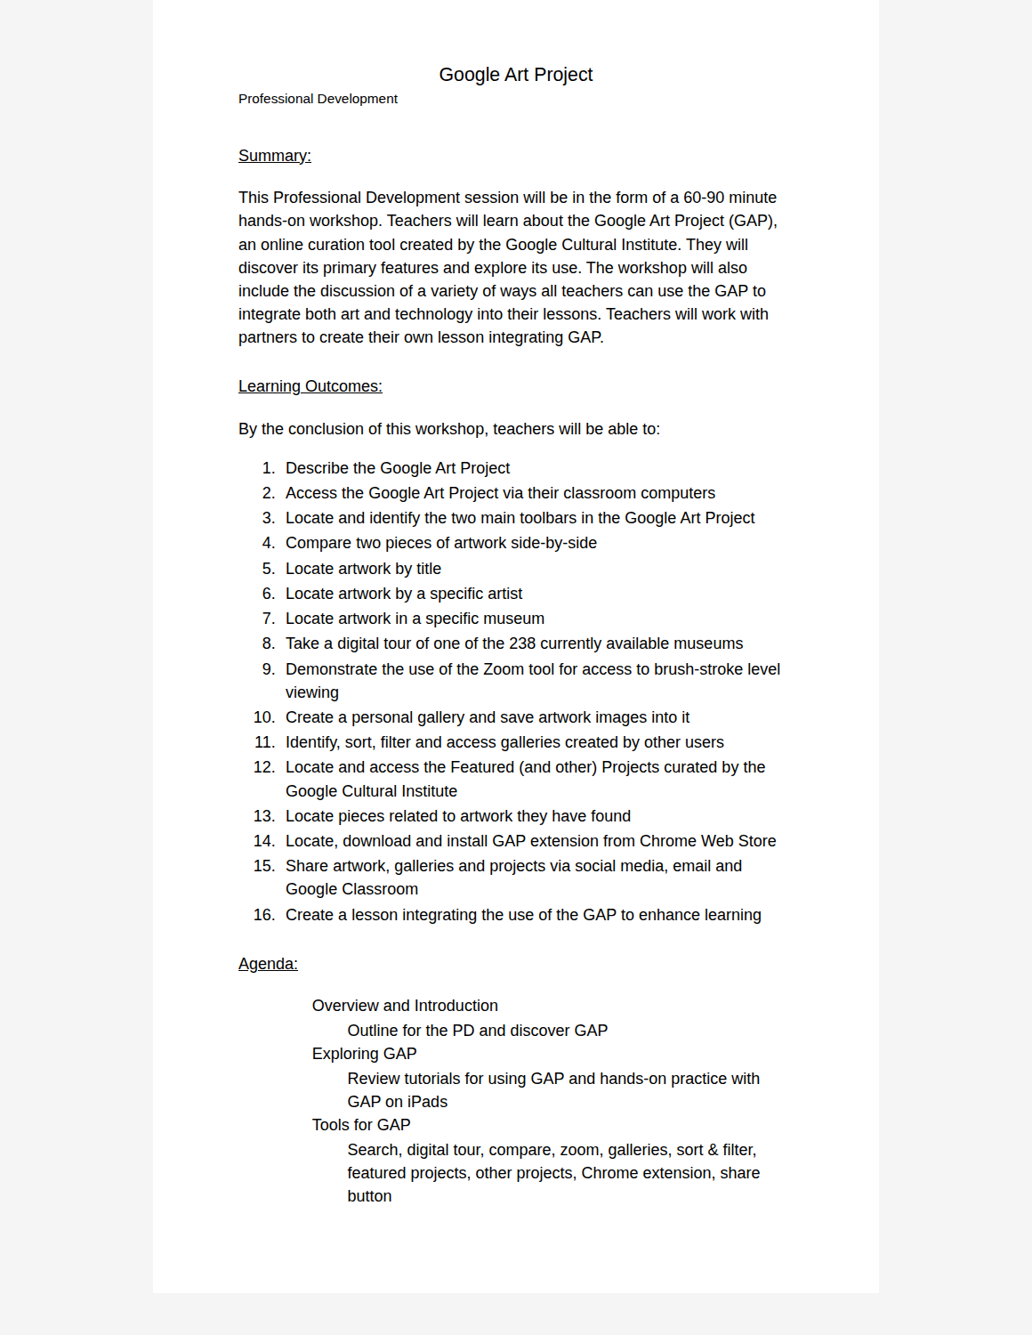Google Art Project
Professional Development
Summary:
This Professional Development session will be in the form of a 60-90 minute hands-on workshop. Teachers will learn about the Google Art Project (GAP), an online curation tool created by the Google Cultural Institute. They will discover its primary features and explore its use. The workshop will also include the discussion of a variety of ways all teachers can use the GAP to integrate both art and technology into their lessons. Teachers will work with partners to create their own lesson integrating GAP.
Learning Outcomes:
By the conclusion of this workshop, teachers will be able to:
Describe the Google Art Project
Access the Google Art Project via their classroom computers
Locate and identify the two main toolbars in the Google Art Project
Compare two pieces of artwork side-by-side
Locate artwork by title
Locate artwork by a specific artist
Locate artwork in a specific museum
Take a digital tour of one of the 238 currently available museums
Demonstrate the use of the Zoom tool for access to brush-stroke level viewing
Create a personal gallery and save artwork images into it
Identify, sort, filter and access galleries created by other users
Locate and access the Featured (and other) Projects curated by the Google Cultural Institute
Locate pieces related to artwork they have found
Locate, download and install GAP extension from Chrome Web Store
Share artwork, galleries and projects via social media, email and Google Classroom
Create a lesson integrating the use of the GAP to enhance learning
Agenda:
Overview and Introduction
Outline for the PD and discover GAP
Exploring GAP
Review tutorials for using GAP and hands-on practice with GAP on iPads
Tools for GAP
Search, digital tour, compare, zoom, galleries, sort & filter, featured projects, other projects, Chrome extension, share button